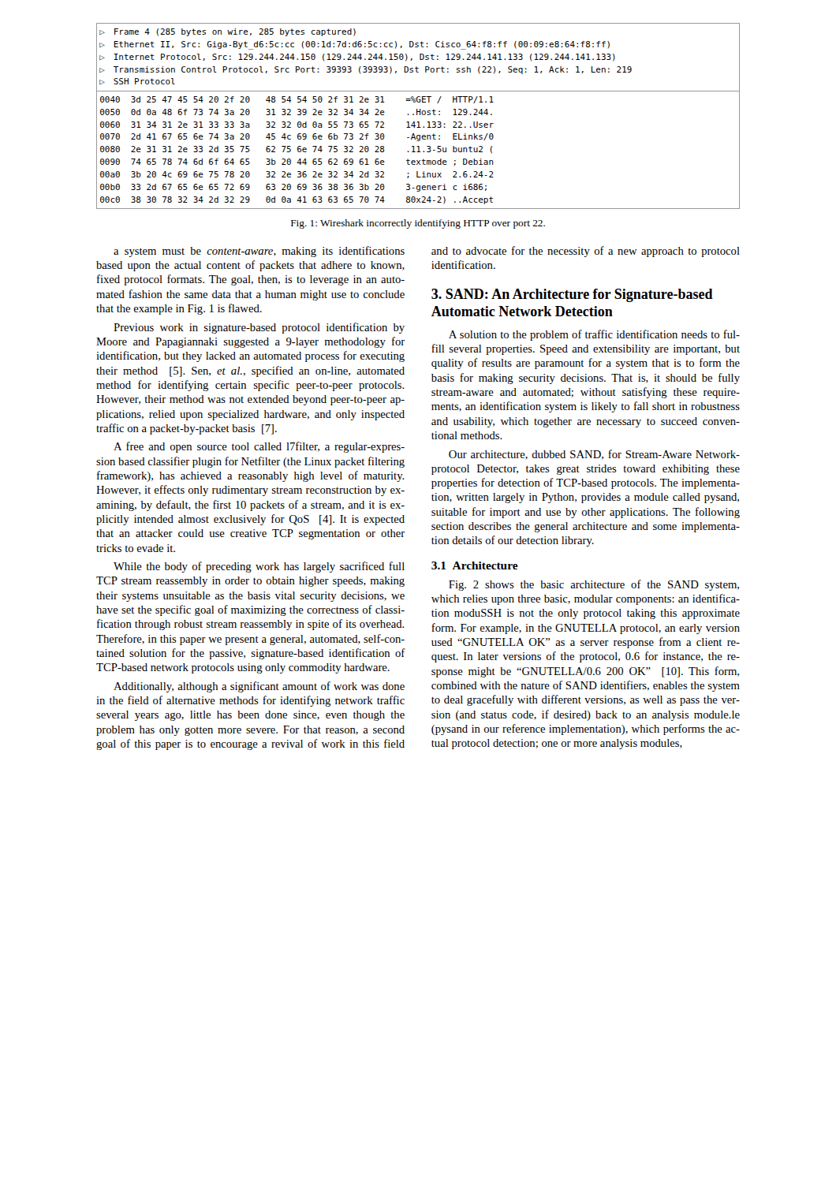▷ Frame 4 (285 bytes on wire, 285 bytes captured) ▷ Ethernet II, Src: Giga-Byt_d6:5c:cc (00:1d:7d:d6:5c:cc), Dst: Cisco_64:f8:ff (00:09:e8:64:f8:ff) ▷ Internet Protocol, Src: 129.244.244.150 (129.244.244.150), Dst: 129.244.141.133 (129.244.141.133) ▷ Transmission Control Protocol, Src Port: 39393 (39393), Dst Port: ssh (22), Seq: 1, Ack: 1, Len: 219 ▷ SSH Protocol
0040 3d 25 47 45 54 20 2f 20 48 54 54 50 2f 31 2e 31 =%GET / HTTP/1.1 0050 0d 0a 48 6f 73 74 3a 20 31 32 39 2e 32 34 34 2e ..Host: 129.244. 0060 31 34 31 2e 31 33 33 3a 32 32 0d 0a 55 73 65 72 141.133: 22..User 0070 2d 41 67 65 6e 74 3a 20 45 4c 69 6e 6b 73 2f 30 -Agent: ELinks/0 0080 2e 31 31 2e 33 2d 35 75 62 75 6e 74 75 32 20 28 .11.3-5u buntu2 ( 0090 74 65 78 74 6d 6f 64 65 3b 20 44 65 62 69 61 6e textmode ; Debian 00a0 3b 20 4c 69 6e 75 78 20 32 2e 36 2e 32 34 2d 32 ; Linux 2.6.24-2 00b0 33 2d 67 65 6e 65 72 69 63 20 69 36 38 36 3b 20 3-generi c i686; 00c0 38 30 78 32 34 2d 32 29 0d 0a 41 63 63 65 70 74 80x24-2) ..Accept
Fig. 1: Wireshark incorrectly identifying HTTP over port 22.
a system must be content-aware, making its identifications based upon the actual content of packets that adhere to known, fixed protocol formats. The goal, then, is to leverage in an automated fashion the same data that a human might use to conclude that the example in Fig. 1 is flawed.
Previous work in signature-based protocol identification by Moore and Papagiannaki suggested a 9-layer methodology for identification, but they lacked an automated process for executing their method [5]. Sen, et al., specified an on-line, automated method for identifying certain specific peer-to-peer protocols. However, their method was not extended beyond peer-to-peer applications, relied upon specialized hardware, and only inspected traffic on a packet-by-packet basis [7].
A free and open source tool called l7filter, a regular-expression based classifier plugin for Netfilter (the Linux packet filtering framework), has achieved a reasonably high level of maturity. However, it effects only rudimentary stream reconstruction by examining, by default, the first 10 packets of a stream, and it is explicitly intended almost exclusively for QoS [4]. It is expected that an attacker could use creative TCP segmentation or other tricks to evade it.
While the body of preceding work has largely sacrificed full TCP stream reassembly in order to obtain higher speeds, making their systems unsuitable as the basis vital security decisions, we have set the specific goal of maximizing the correctness of classification through robust stream reassembly in spite of its overhead. Therefore, in this paper we present a general, automated, self-contained solution for the passive, signature-based identification of TCP-based network protocols using only commodity hardware.
Additionally, although a significant amount of work was done in the field of alternative methods for identifying network traffic several years ago, little has been done since, even though the problem has only gotten more severe. For that reason, a second goal of this paper is to encourage a revival of work in this field and to advocate for the necessity of a new approach to protocol identification.
3. SAND: An Architecture for Signature-based Automatic Network Detection
A solution to the problem of traffic identification needs to fulfill several properties. Speed and extensibility are important, but quality of results are paramount for a system that is to form the basis for making security decisions. That is, it should be fully stream-aware and automated; without satisfying these requirements, an identification system is likely to fall short in robustness and usability, which together are necessary to succeed conventional methods.
Our architecture, dubbed SAND, for Stream-Aware Network-protocol Detector, takes great strides toward exhibiting these properties for detection of TCP-based protocols. The implementation, written largely in Python, provides a module called pysand, suitable for import and use by other applications. The following section describes the general architecture and some implementation details of our detection library.
3.1 Architecture
Fig. 2 shows the basic architecture of the SAND system, which relies upon three basic, modular components: an identification moduSSH is not the only protocol taking this approximate form. For example, in the GNUTELLA protocol, an early version used “GNUTELLA OK” as a server response from a client request. In later versions of the protocol, 0.6 for instance, the response might be “GNUTELLA/0.6 200 OK” [10]. This form, combined with the nature of SAND identifiers, enables the system to deal gracefully with different versions, as well as pass the version (and status code, if desired) back to an analysis module.le (pysand in our reference implementation), which performs the actual protocol detection; one or more analysis modules,